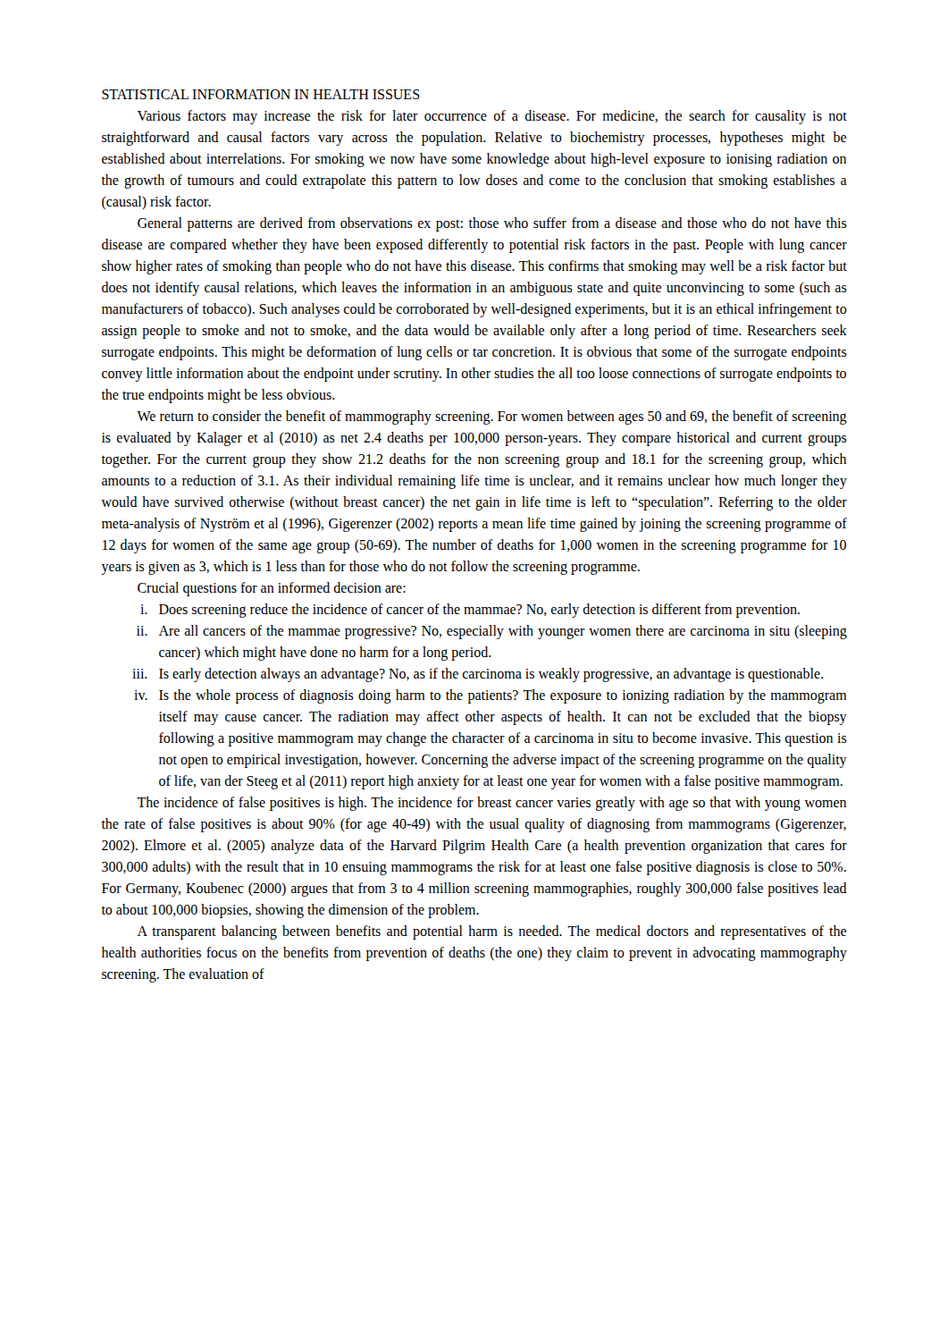Statistical Information in Health Issues
Various factors may increase the risk for later occurrence of a disease. For medicine, the search for causality is not straightforward and causal factors vary across the population. Relative to biochemistry processes, hypotheses might be established about interrelations. For smoking we now have some knowledge about high-level exposure to ionising radiation on the growth of tumours and could extrapolate this pattern to low doses and come to the conclusion that smoking establishes a (causal) risk factor.
General patterns are derived from observations ex post: those who suffer from a disease and those who do not have this disease are compared whether they have been exposed differently to potential risk factors in the past. People with lung cancer show higher rates of smoking than people who do not have this disease. This confirms that smoking may well be a risk factor but does not identify causal relations, which leaves the information in an ambiguous state and quite unconvincing to some (such as manufacturers of tobacco). Such analyses could be corroborated by well-designed experiments, but it is an ethical infringement to assign people to smoke and not to smoke, and the data would be available only after a long period of time. Researchers seek surrogate endpoints. This might be deformation of lung cells or tar concretion. It is obvious that some of the surrogate endpoints convey little information about the endpoint under scrutiny. In other studies the all too loose connections of surrogate endpoints to the true endpoints might be less obvious.
We return to consider the benefit of mammography screening. For women between ages 50 and 69, the benefit of screening is evaluated by Kalager et al (2010) as net 2.4 deaths per 100,000 person-years. They compare historical and current groups together. For the current group they show 21.2 deaths for the non screening group and 18.1 for the screening group, which amounts to a reduction of 3.1. As their individual remaining life time is unclear, and it remains unclear how much longer they would have survived otherwise (without breast cancer) the net gain in life time is left to “speculation”. Referring to the older meta-analysis of Nyström et al (1996), Gigerenzer (2002) reports a mean life time gained by joining the screening programme of 12 days for women of the same age group (50-69). The number of deaths for 1,000 women in the screening programme for 10 years is given as 3, which is 1 less than for those who do not follow the screening programme.
Crucial questions for an informed decision are:
Does screening reduce the incidence of cancer of the mammae? No, early detection is different from prevention.
Are all cancers of the mammae progressive? No, especially with younger women there are carcinoma in situ (sleeping cancer) which might have done no harm for a long period.
Is early detection always an advantage? No, as if the carcinoma is weakly progressive, an advantage is questionable.
Is the whole process of diagnosis doing harm to the patients? The exposure to ionizing radiation by the mammogram itself may cause cancer. The radiation may affect other aspects of health. It can not be excluded that the biopsy following a positive mammogram may change the character of a carcinoma in situ to become invasive. This question is not open to empirical investigation, however. Concerning the adverse impact of the screening programme on the quality of life, van der Steeg et al (2011) report high anxiety for at least one year for women with a false positive mammogram.
The incidence of false positives is high. The incidence for breast cancer varies greatly with age so that with young women the rate of false positives is about 90% (for age 40-49) with the usual quality of diagnosing from mammograms (Gigerenzer, 2002). Elmore et al. (2005) analyze data of the Harvard Pilgrim Health Care (a health prevention organization that cares for 300,000 adults) with the result that in 10 ensuing mammograms the risk for at least one false positive diagnosis is close to 50%. For Germany, Koubenec (2000) argues that from 3 to 4 million screening mammographies, roughly 300,000 false positives lead to about 100,000 biopsies, showing the dimension of the problem.
A transparent balancing between benefits and potential harm is needed. The medical doctors and representatives of the health authorities focus on the benefits from prevention of deaths (the one) they claim to prevent in advocating mammography screening. The evaluation of